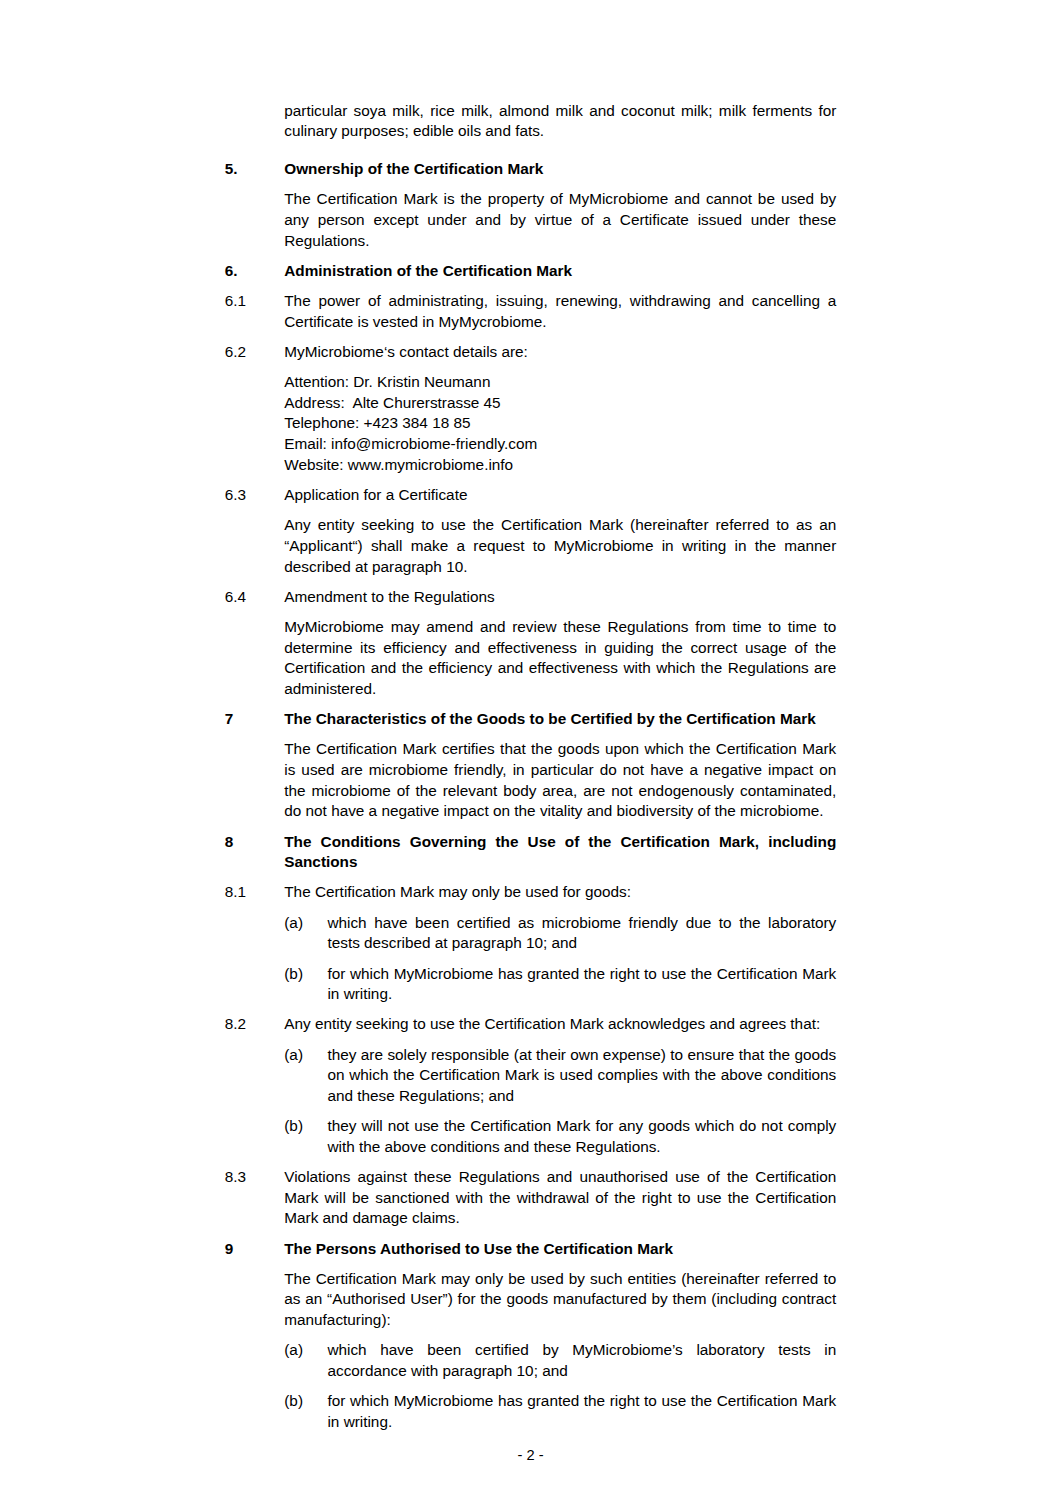particular soya milk, rice milk, almond milk and coconut milk; milk ferments for culinary purposes; edible oils and fats.
5.
Ownership of the Certification Mark
The Certification Mark is the property of MyMicrobiome and cannot be used by any person except under and by virtue of a Certificate issued under these Regulations.
6.
Administration of the Certification Mark
6.1
The power of administrating, issuing, renewing, withdrawing and cancelling a Certificate is vested in MyMycrobiome.
6.2
MyMicrobiome‘s contact details are:
Attention: Dr. Kristin Neumann
Address: Alte Churerstrasse 45
Telephone: +423 384 18 85
Email: info@microbiome-friendly.com
Website: www.mymicrobiome.info
6.3
Application for a Certificate
Any entity seeking to use the Certification Mark (hereinafter referred to as an “Applicant“) shall make a request to MyMicrobiome in writing in the manner described at paragraph 10.
6.4
Amendment to the Regulations
MyMicrobiome may amend and review these Regulations from time to time to determine its efficiency and effectiveness in guiding the correct usage of the Certification and the efficiency and effectiveness with which the Regulations are administered.
7
The Characteristics of the Goods to be Certified by the Certification Mark
The Certification Mark certifies that the goods upon which the Certification Mark is used are microbiome friendly, in particular do not have a negative impact on the microbiome of the relevant body area, are not endogenously contaminated, do not have a negative impact on the vitality and biodiversity of the microbiome.
8
The Conditions Governing the Use of the Certification Mark, including Sanctions
8.1
The Certification Mark may only be used for goods:
(a)
which have been certified as microbiome friendly due to the laboratory tests described at paragraph 10; and
(b)
for which MyMicrobiome has granted the right to use the Certification Mark in writing.
8.2
Any entity seeking to use the Certification Mark acknowledges and agrees that:
(a)
they are solely responsible (at their own expense) to ensure that the goods on which the Certification Mark is used complies with the above conditions and these Regulations; and
(b)
they will not use the Certification Mark for any goods which do not comply with the above conditions and these Regulations.
8.3
Violations against these Regulations and unauthorised use of the Certification Mark will be sanctioned with the withdrawal of the right to use the Certification Mark and damage claims.
9
The Persons Authorised to Use the Certification Mark
The Certification Mark may only be used by such entities (hereinafter referred to as an “Authorised User”) for the goods manufactured by them (including contract manufacturing):
(a)
which have been certified by MyMicrobiome’s laboratory tests in accordance with paragraph 10; and
(b)
for which MyMicrobiome has granted the right to use the Certification Mark in writing.
- 2 -